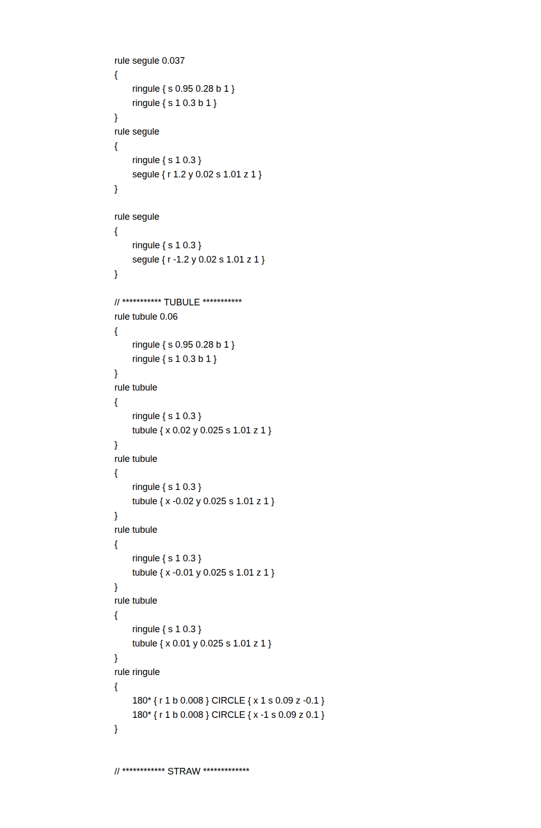rule segule 0.037
{
       ringule { s 0.95 0.28 b 1 }
       ringule { s 1 0.3 b 1 }
}
rule segule
{
       ringule { s 1 0.3 }
       segule { r 1.2 y 0.02 s 1.01 z 1 }
}

rule segule
{
       ringule { s 1 0.3 }
       segule { r -1.2 y 0.02 s 1.01 z 1 }
}

// *********** TUBULE ***********
rule tubule 0.06
{
       ringule { s 0.95 0.28 b 1 }
       ringule { s 1 0.3 b 1 }
}
rule tubule
{
       ringule { s 1 0.3 }
       tubule { x 0.02 y 0.025 s 1.01 z 1 }
}
rule tubule
{
       ringule { s 1 0.3 }
       tubule { x -0.02 y 0.025 s 1.01 z 1 }
}
rule tubule
{
       ringule { s 1 0.3 }
       tubule { x -0.01 y 0.025 s 1.01 z 1 }
}
rule tubule
{
       ringule { s 1 0.3 }
       tubule { x 0.01 y 0.025 s 1.01 z 1 }
}
rule ringule
{
       180* { r 1 b 0.008 } CIRCLE { x 1 s 0.09 z -0.1 }
       180* { r 1 b 0.008 } CIRCLE { x -1 s 0.09 z 0.1 }
}


// ************ STRAW *************